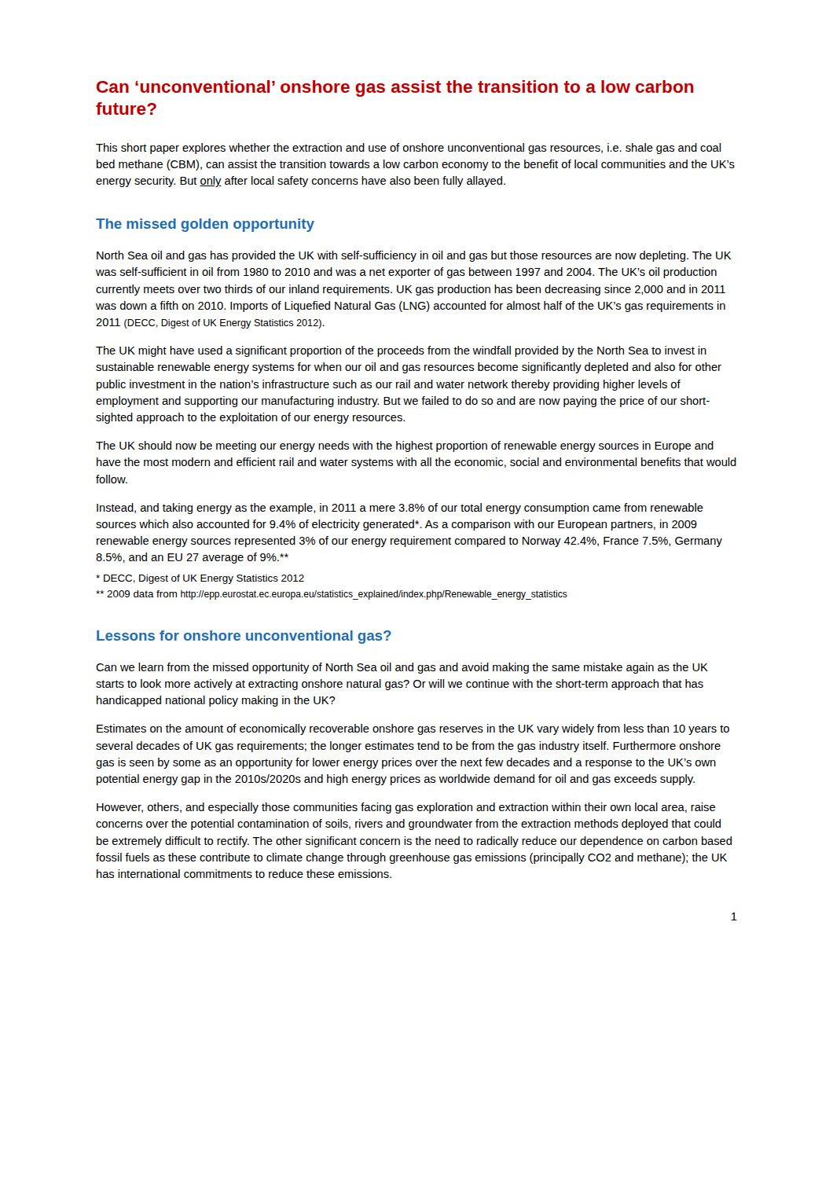Can ‘unconventional’ onshore gas assist the transition to a low carbon future?
This short paper explores whether the extraction and use of onshore unconventional gas resources, i.e. shale gas and coal bed methane (CBM), can assist the transition towards a low carbon economy to the benefit of local communities and the UK’s energy security. But only after local safety concerns have also been fully allayed.
The missed golden opportunity
North Sea oil and gas has provided the UK with self-sufficiency in oil and gas but those resources are now depleting. The UK was self-sufficient in oil from 1980 to 2010 and was a net exporter of gas between 1997 and 2004. The UK’s oil production currently meets over two thirds of our inland requirements. UK gas production has been decreasing since 2,000 and in 2011 was down a fifth on 2010. Imports of Liquefied Natural Gas (LNG) accounted for almost half of the UK’s gas requirements in 2011 (DECC, Digest of UK Energy Statistics 2012).
The UK might have used a significant proportion of the proceeds from the windfall provided by the North Sea to invest in sustainable renewable energy systems for when our oil and gas resources become significantly depleted and also for other public investment in the nation’s infrastructure such as our rail and water network thereby providing higher levels of employment and supporting our manufacturing industry. But we failed to do so and are now paying the price of our short-sighted approach to the exploitation of our energy resources.
The UK should now be meeting our energy needs with the highest proportion of renewable energy sources in Europe and have the most modern and efficient rail and water systems with all the economic, social and environmental benefits that would follow.
Instead, and taking energy as the example, in 2011 a mere 3.8% of our total energy consumption came from renewable sources which also accounted for 9.4% of electricity generated*. As a comparison with our European partners, in 2009 renewable energy sources represented 3% of our energy requirement compared to Norway 42.4%, France 7.5%, Germany 8.5%, and an EU 27 average of 9%.**
* DECC, Digest of UK Energy Statistics 2012
** 2009 data from http://epp.eurostat.ec.europa.eu/statistics_explained/index.php/Renewable_energy_statistics
Lessons for onshore unconventional gas?
Can we learn from the missed opportunity of North Sea oil and gas and avoid making the same mistake again as the UK starts to look more actively at extracting onshore natural gas? Or will we continue with the short-term approach that has handicapped national policy making in the UK?
Estimates on the amount of economically recoverable onshore gas reserves in the UK vary widely from less than 10 years to several decades of UK gas requirements; the longer estimates tend to be from the gas industry itself. Furthermore onshore gas is seen by some as an opportunity for lower energy prices over the next few decades and a response to the UK’s own potential energy gap in the 2010s/2020s and high energy prices as worldwide demand for oil and gas exceeds supply.
However, others, and especially those communities facing gas exploration and extraction within their own local area, raise concerns over the potential contamination of soils, rivers and groundwater from the extraction methods deployed that could be extremely difficult to rectify. The other significant concern is the need to radically reduce our dependence on carbon based fossil fuels as these contribute to climate change through greenhouse gas emissions (principally CO2 and methane); the UK has international commitments to reduce these emissions.
1